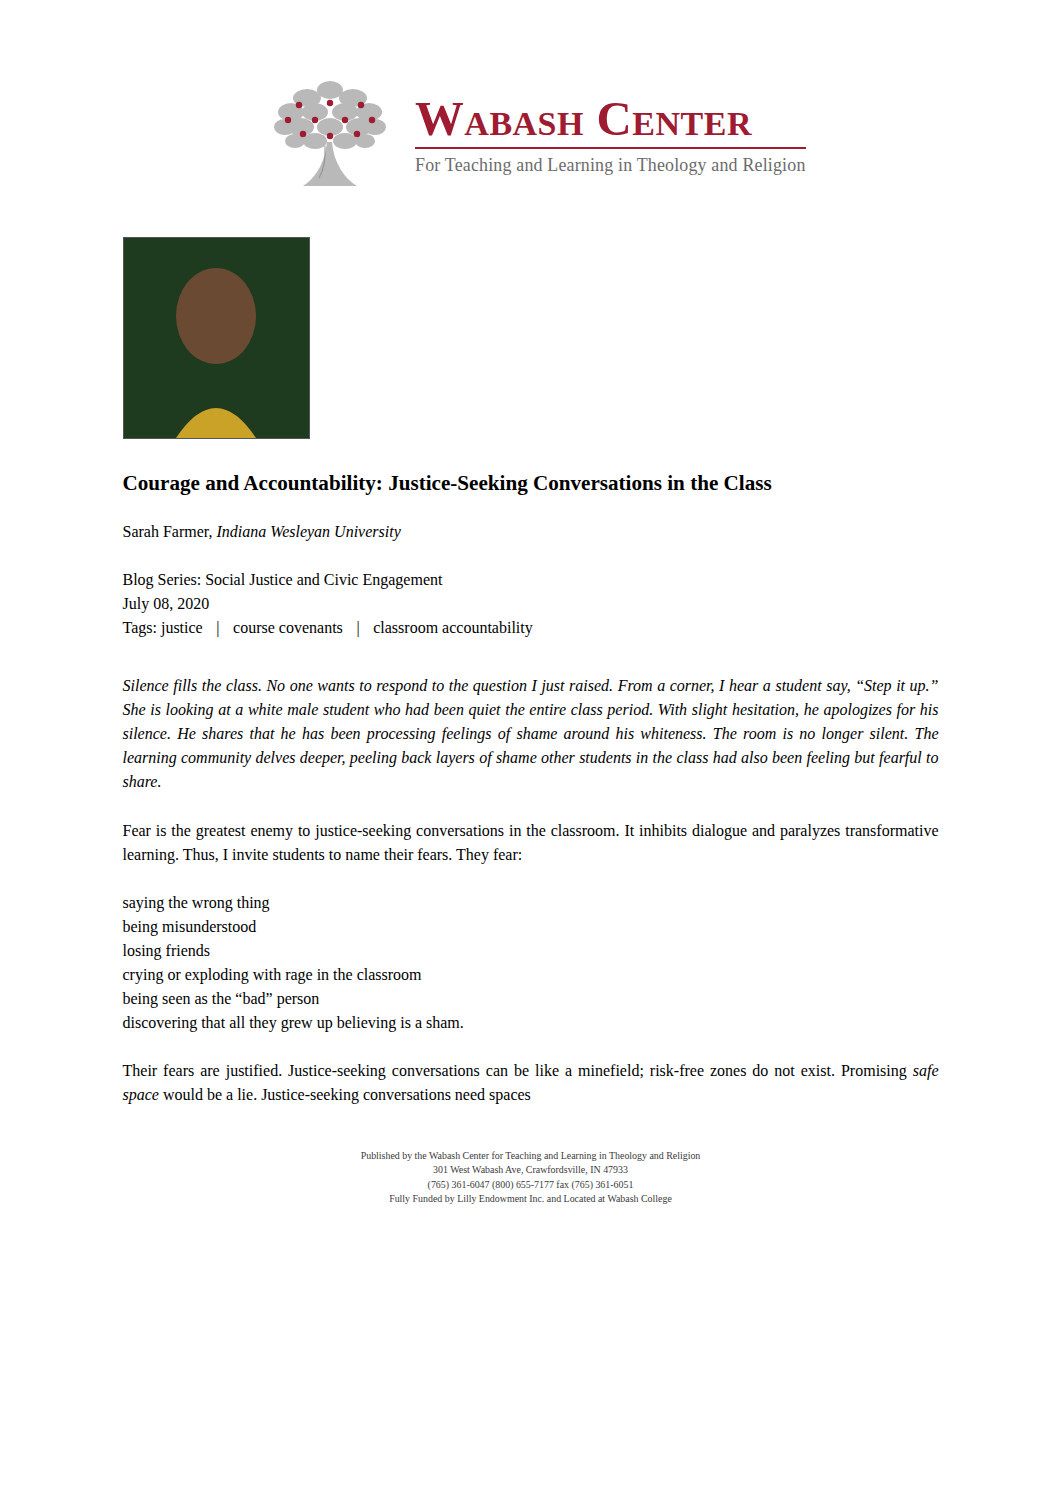Wabash Center
For Teaching and Learning in Theology and Religion
Courage and Accountability: Justice-Seeking Conversations in the Class
Sarah Farmer, Indiana Wesleyan University
Blog Series: Social Justice and Civic Engagement
July 08, 2020
Tags: justice|course covenants|classroom accountability
Silence fills the class. No one wants to respond to the question I just raised. From a corner, I hear a student say, “Step it up.” She is looking at a white male student who had been quiet the entire class period. With slight hesitation, he apologizes for his silence. He shares that he has been processing feelings of shame around his whiteness. The room is no longer silent. The learning community delves deeper, peeling back layers of shame other students in the class had also been feeling but fearful to share.
Fear is the greatest enemy to justice-seeking conversations in the classroom. It inhibits dialogue and paralyzes transformative learning. Thus, I invite students to name their fears. They fear:
saying the wrong thing
being misunderstood
losing friends
crying or exploding with rage in the classroom
being seen as the “bad” person
discovering that all they grew up believing is a sham.
Their fears are justified. Justice-seeking conversations can be like a minefield; risk-free zones do not exist. Promising safe space would be a lie. Justice-seeking conversations need spaces
Published by the Wabash Center for Teaching and Learning in Theology and Religion
301 West Wabash Ave, Crawfordsville, IN 47933
(765) 361-6047 (800) 655-7177 fax (765) 361-6051
Fully Funded by Lilly Endowment Inc. and Located at Wabash College